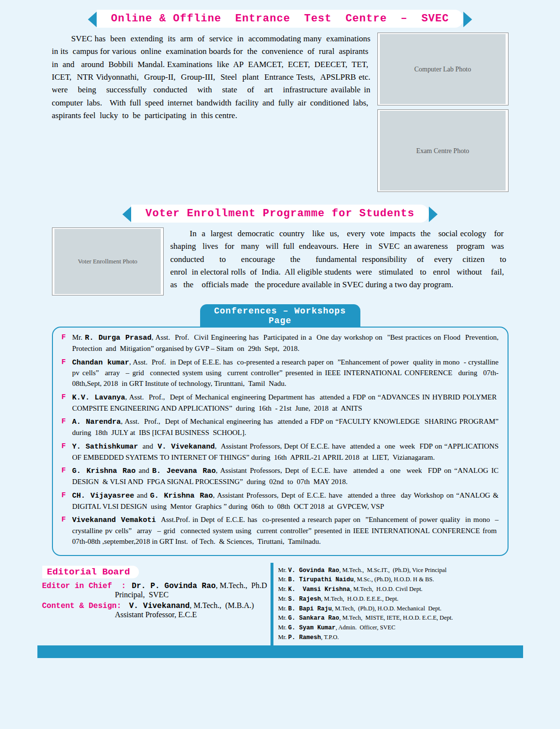Online & Offline Entrance Test Centre – SVEC
SVEC has been extending its arm of service in accommodating many examinations in its campus for various online examination boards for the convenience of rural aspirants in and around Bobbili Mandal. Examinations like AP EAMCET, ECET, DEECET, TET, ICET, NTR Vidyonnathi, Group-II, Group-III, Steel plant Entrance Tests, APSLPRB etc. were being successfully conducted with state of art infrastructure available in computer labs. With full speed internet bandwidth facility and fully air conditioned labs, aspirants feel lucky to be participating in this centre.
Voter Enrollment Programme for Students
In a largest democratic country like us, every vote impacts the social ecology for shaping lives for many will full endeavours. Here in SVEC an awareness program was conducted to encourage the fundamental responsibility of every citizen to enrol in electoral rolls of India. All eligible students were stimulated to enrol without fail, as the officials made the procedure available in SVEC during a two day program.
Conferences – Workshops Page
Mr. R. Durga Prasad, Asst. Prof. Civil Engineering has Participated in a One day workshop on "Best practices on Flood Prevention, Protection and Mitigation” organised by GVP – Sitam on 29th Sept, 2018.
Chandan kumar, Asst. Prof. in Dept of E.E.E. has co-presented a research paper on ”Enhancement of power quality in mono - crystalline pv cells” array – grid connected system using current controller” presented in IEEE INTERNATIONAL CONFERENCE during 07th-08th,Sept, 2018 in GRT Institute of technology, Tirunttani, Tamil Nadu.
K.V. Lavanya, Asst. Prof., Dept of Mechanical engineering Department has attended a FDP on “ADVANCES IN HYBRID POLYMER COMPSITE ENGINEERING AND APPLICATIONS” during 16th - 21st June, 2018 at ANITS
A. Narendra, Asst. Prof., Dept of Mechanical engineering has attended a FDP on “FACULTY KNOWLEDGE SHARING PROGRAM” during 18th JULY at IBS [ICFAI BUSINESS SCHOOL].
Y. Sathishkumar and V. Vivekanand, Assistant Professors, Dept Of E.C.E. have attended a one week FDP on “APPLICATIONS OF EMBEDDED SYATEMS TO INTERNET OF THINGS” during 16th APRIL-21 APRIL 2018 at LIET, Vizianagaram.
G. Krishna Rao and B. Jeevana Rao, Assistant Professors, Dept of E.C.E. have attended a one week FDP on “ANALOG IC DESIGN & VLSI AND FPGA SIGNAL PROCESSING” during 02nd to 07th MAY 2018.
CH. Vijayasree and G. Krishna Rao, Assistant Professors, Dept of E.C.E. have attended a three day Workshop on “ANALOG & DIGITAL VLSI DESIGN using Mentor Graphics ” during 06th to 08th OCT 2018 at GVPCEW, VSP
Vivekanand Vemakoti Asst.Prof. in Dept of E.C.E. has co-presented a research paper on ”Enhancement of power quality in mono – crystalline pv cells” array – grid connected system using current controller” presented in IEEE INTERNATIONAL CONFERENCE from 07th-08th ,september,2018 in GRT Inst. of Tech. & Sciences, Tiruttani, Tamilnadu.
Editorial Board
Editor in Chief : Dr. P. Govinda Rao, M.Tech., Ph.D
Principal, SVEC
Content & Design: V. Vivekanand, M.Tech., (M.B.A.)
Assistant Professor, E.C.E
Mr. V. Govinda Rao, M.Tech., M.Sc.IT., (Ph.D), Vice Principal
Mr. B. Tirupathi Naidu, M.Sc., (Ph.D), H.O.D. H & BS.
Mr. K. Vamsi Krishna, M.Tech, H.O.D. Civil Dept.
Mr. S. Rajesh, M.Tech, H.O.D. E.E.E., Dept.
Mr. B. Bapi Raju, M.Tech, (Ph.D), H.O.D. Mechanical Dept.
Mr. G. Sankara Rao, M.Tech, MISTE, IETE, H.O.D. E.C.E, Dept.
Mr. G. Syam Kumar, Admin. Officer, SVEC
Mr. P. Ramesh, T.P.O.